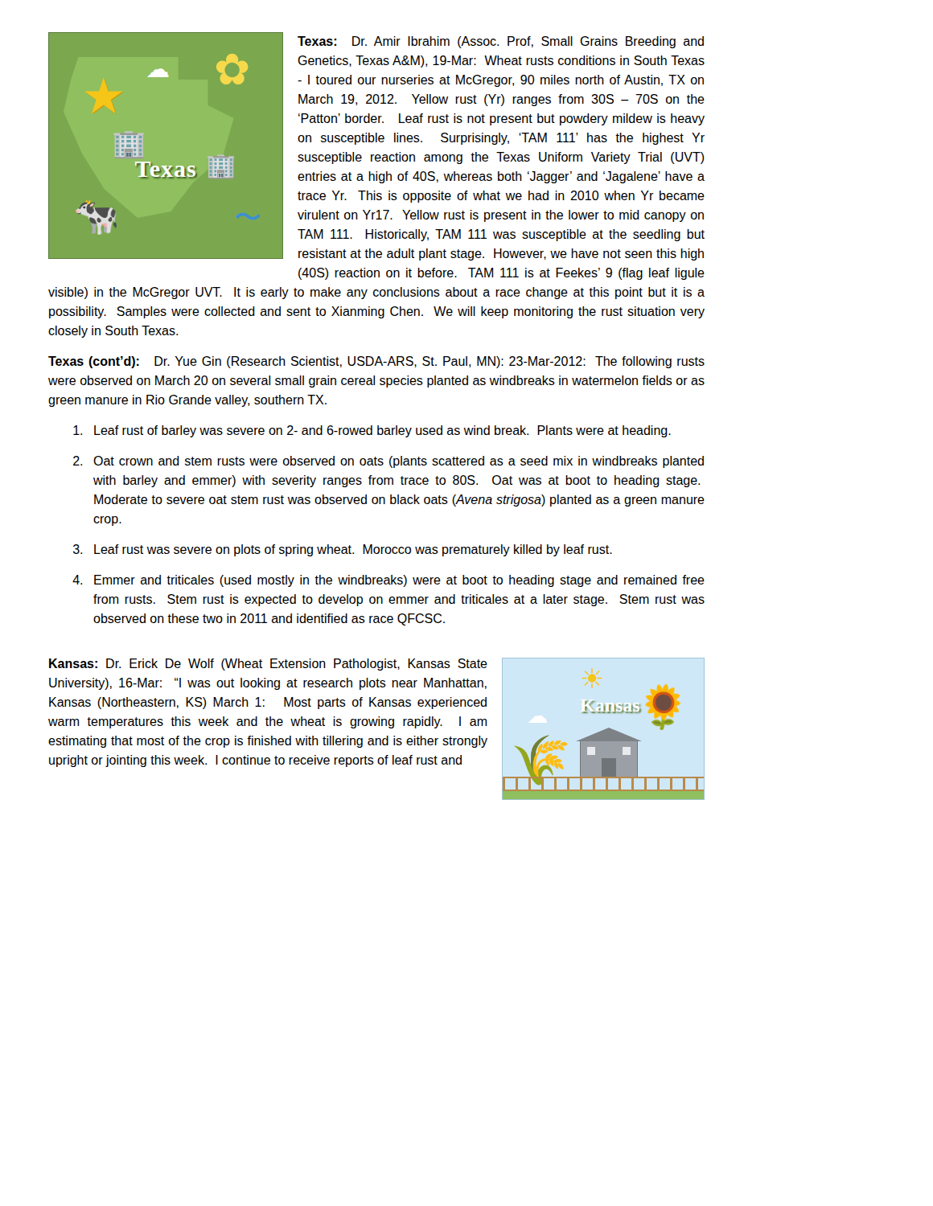☁
★
✿
🏢
Texas
🏢
🐄
〜
Texas: Dr. Amir Ibrahim (Assoc. Prof, Small Grains Breeding and Genetics, Texas A&M), 19-Mar: Wheat rusts conditions in South Texas - I toured our nurseries at McGregor, 90 miles north of Austin, TX on March 19, 2012. Yellow rust (Yr) ranges from 30S – 70S on the ‘Patton’ border. Leaf rust is not present but powdery mildew is heavy on susceptible lines. Surprisingly, ‘TAM 111’ has the highest Yr susceptible reaction among the Texas Uniform Variety Trial (UVT) entries at a high of 40S, whereas both ‘Jagger’ and ‘Jagalene’ have a trace Yr. This is opposite of what we had in 2010 when Yr became virulent on Yr17. Yellow rust is present in the lower to mid canopy on TAM 111. Historically, TAM 111 was susceptible at the seedling but resistant at the adult plant stage. However, we have not seen this high (40S) reaction on it before. TAM 111 is at Feekes’ 9 (flag leaf ligule visible) in the McGregor UVT. It is early to make any conclusions about a race change at this point but it is a possibility. Samples were collected and sent to Xianming Chen. We will keep monitoring the rust situation very closely in South Texas.
Texas (cont’d): Dr. Yue Gin (Research Scientist, USDA-ARS, St. Paul, MN): 23-Mar-2012: The following rusts were observed on March 20 on several small grain cereal species planted as windbreaks in watermelon fields or as green manure in Rio Grande valley, southern TX.
Leaf rust of barley was severe on 2- and 6-rowed barley used as wind break. Plants were at heading.
Oat crown and stem rusts were observed on oats (plants scattered as a seed mix in windbreaks planted with barley and emmer) with severity ranges from trace to 80S. Oat was at boot to heading stage. Moderate to severe oat stem rust was observed on black oats (Avena strigosa) planted as a green manure crop.
Leaf rust was severe on plots of spring wheat. Morocco was prematurely killed by leaf rust.
Emmer and triticales (used mostly in the windbreaks) were at boot to heading stage and remained free from rusts. Stem rust is expected to develop on emmer and triticales at a later stage. Stem rust was observed on these two in 2011 and identified as race QFCSC.
☀
☁
Kansas
🌻
🌾
Kansas: Dr. Erick De Wolf (Wheat Extension Pathologist, Kansas State University), 16-Mar: “I was out looking at research plots near Manhattan, Kansas (Northeastern, KS) March 1: Most parts of Kansas experienced warm temperatures this week and the wheat is growing rapidly. I am estimating that most of the crop is finished with tillering and is either strongly upright or jointing this week. I continue to receive reports of leaf rust and